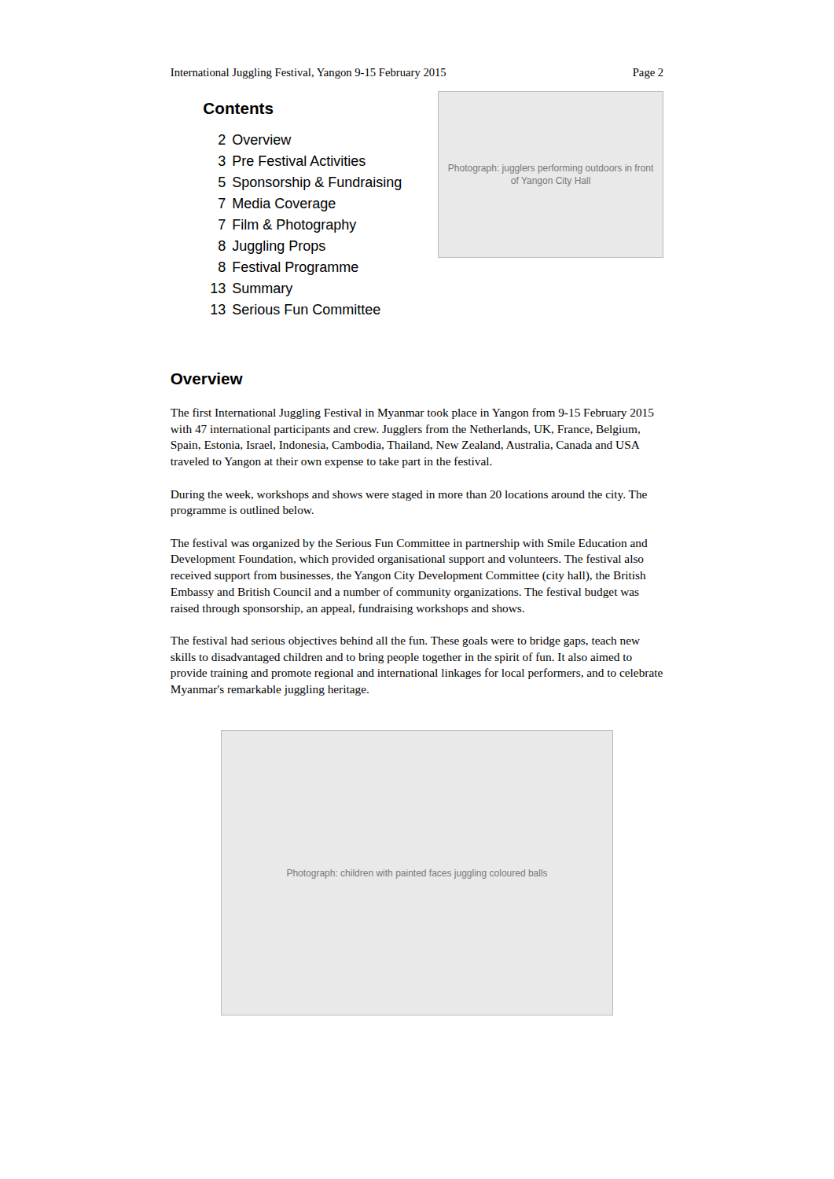International Juggling Festival, Yangon 9-15 February 2015
Page 2
Contents
2 Overview
3 Pre Festival Activities
5 Sponsorship & Fundraising
7 Media Coverage
7 Film & Photography
8 Juggling Props
8 Festival Programme
13 Summary
13 Serious Fun Committee
Photograph: jugglers performing outdoors in front of Yangon City Hall
Overview
The first International Juggling Festival in Myanmar took place in Yangon from 9-15 February 2015 with 47 international participants and crew. Jugglers from the Netherlands, UK, France, Belgium, Spain, Estonia, Israel, Indonesia, Cambodia, Thailand, New Zealand, Australia, Canada and USA traveled to Yangon at their own expense to take part in the festival.
During the week, workshops and shows were staged in more than 20 locations around the city. The programme is outlined below.
The festival was organized by the Serious Fun Committee in partnership with Smile Education and Development Foundation, which provided organisational support and volunteers. The festival also received support from businesses, the Yangon City Development Committee (city hall), the British Embassy and British Council and a number of community organizations. The festival budget was raised through sponsorship, an appeal, fundraising workshops and shows.
The festival had serious objectives behind all the fun. These goals were to bridge gaps, teach new skills to disadvantaged children and to bring people together in the spirit of fun. It also aimed to provide training and promote regional and international linkages for local performers, and to celebrate Myanmar's remarkable juggling heritage.
Photograph: children with painted faces juggling coloured balls